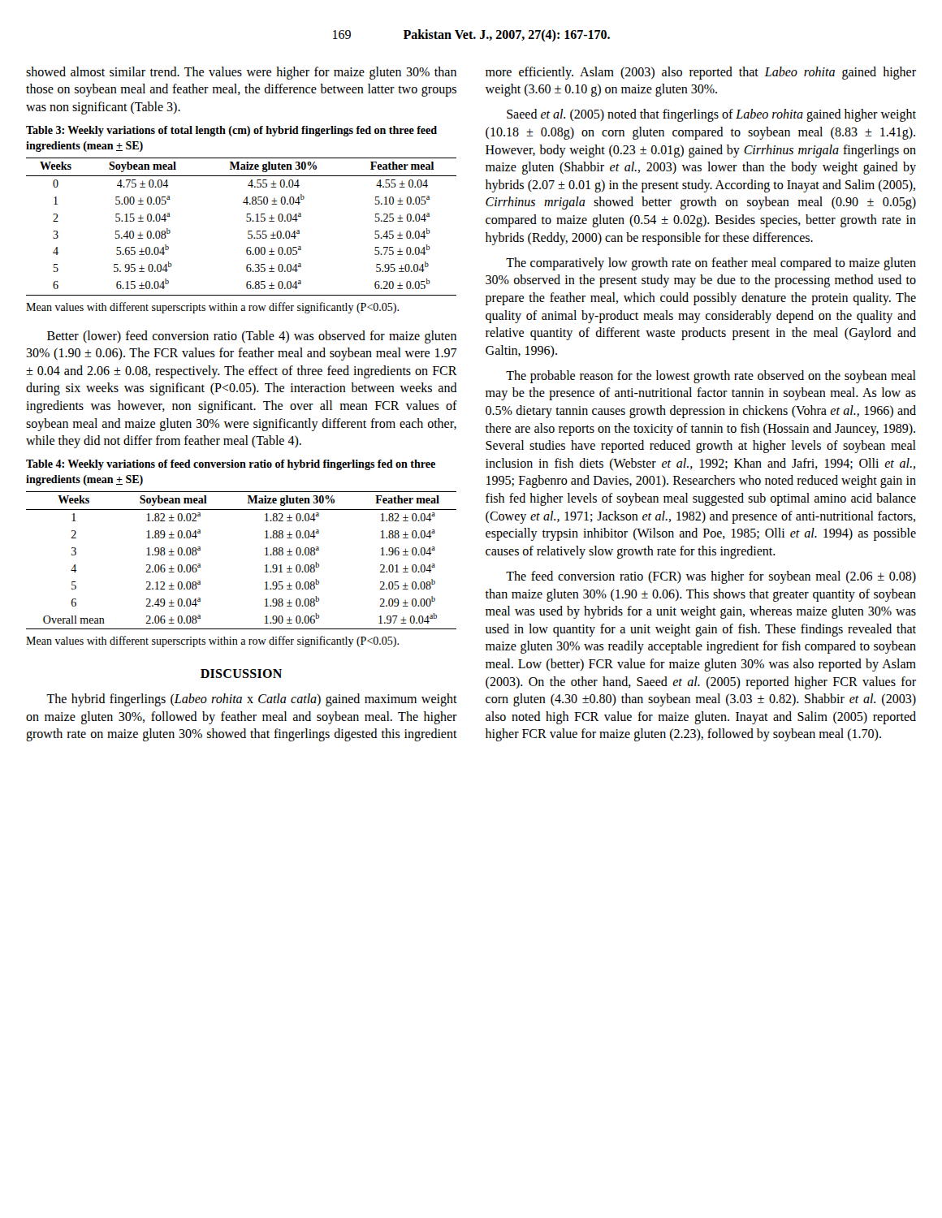169 Pakistan Vet. J., 2007, 27(4): 167-170.
showed almost similar trend. The values were higher for maize gluten 30% than those on soybean meal and feather meal, the difference between latter two groups was non significant (Table 3).
Table 3: Weekly variations of total length (cm) of hybrid fingerlings fed on three feed ingredients (mean + SE)
| Weeks | Soybean meal | Maize gluten 30% | Feather meal |
| --- | --- | --- | --- |
| 0 | 4.75 ± 0.04 | 4.55 ± 0.04 | 4.55 ± 0.04 |
| 1 | 5.00 ± 0.05 a | 4.850 ± 0.04 b | 5.10 ± 0.05 a |
| 2 | 5.15 ± 0.04 a | 5.15 ± 0.04 a | 5.25 ± 0.04 a |
| 3 | 5.40 ± 0.08 b | 5.55 ±0.04 a | 5.45 ± 0.04 b |
| 4 | 5.65 ±0.04 b | 6.00 ± 0.05 a | 5.75 ± 0.04 b |
| 5 | 5. 95 ± 0.04 b | 6.35 ± 0.04 a | 5.95 ±0.04 b |
| 6 | 6.15 ±0.04 b | 6.85 ± 0.04 a | 6.20 ± 0.05 b |
Mean values with different superscripts within a row differ significantly (P<0.05).
Better (lower) feed conversion ratio (Table 4) was observed for maize gluten 30% (1.90 ± 0.06). The FCR values for feather meal and soybean meal were 1.97 ± 0.04 and 2.06 ± 0.08, respectively. The effect of three feed ingredients on FCR during six weeks was significant (P<0.05). The interaction between weeks and ingredients was however, non significant. The over all mean FCR values of soybean meal and maize gluten 30% were significantly different from each other, while they did not differ from feather meal (Table 4).
Table 4: Weekly variations of feed conversion ratio of hybrid fingerlings fed on three ingredients (mean + SE)
| Weeks | Soybean meal | Maize gluten 30% | Feather meal |
| --- | --- | --- | --- |
| 1 | 1.82 ± 0.02 a | 1.82 ± 0.04 a | 1.82 ± 0.04 a |
| 2 | 1.89 ± 0.04 a | 1.88 ± 0.04 a | 1.88 ± 0.04 a |
| 3 | 1.98 ± 0.08 a | 1.88 ± 0.08 a | 1.96 ± 0.04 a |
| 4 | 2.06 ± 0.06 a | 1.91 ± 0.08 b | 2.01 ± 0.04 a |
| 5 | 2.12 ± 0.08 a | 1.95 ± 0.08 b | 2.05 ± 0.08 b |
| 6 | 2.49 ± 0.04 a | 1.98 ± 0.08 b | 2.09 ± 0.00 b |
| Overall mean | 2.06 ± 0.08 a | 1.90 ± 0.06 b | 1.97 ± 0.04 ab |
Mean values with different superscripts within a row differ significantly (P<0.05).
Discussion
The hybrid fingerlings (Labeo rohita x Catla catla) gained maximum weight on maize gluten 30%, followed by feather meal and soybean meal. The higher growth rate on maize gluten 30% showed that fingerlings digested this ingredient more efficiently. Aslam (2003) also reported that Labeo rohita gained higher weight (3.60 ± 0.10 g) on maize gluten 30%.
Saeed et al. (2005) noted that fingerlings of Labeo rohita gained higher weight (10.18 ± 0.08g) on corn gluten compared to soybean meal (8.83 ± 1.41g). However, body weight (0.23 ± 0.01g) gained by Cirrhinus mrigala fingerlings on maize gluten (Shabbir et al., 2003) was lower than the body weight gained by hybrids (2.07 ± 0.01 g) in the present study. According to Inayat and Salim (2005), Cirrhinus mrigala showed better growth on soybean meal (0.90 ± 0.05g) compared to maize gluten (0.54 ± 0.02g). Besides species, better growth rate in hybrids (Reddy, 2000) can be responsible for these differences.
The comparatively low growth rate on feather meal compared to maize gluten 30% observed in the present study may be due to the processing method used to prepare the feather meal, which could possibly denature the protein quality. The quality of animal by-product meals may considerably depend on the quality and relative quantity of different waste products present in the meal (Gaylord and Galtin, 1996).
The probable reason for the lowest growth rate observed on the soybean meal may be the presence of anti-nutritional factor tannin in soybean meal. As low as 0.5% dietary tannin causes growth depression in chickens (Vohra et al., 1966) and there are also reports on the toxicity of tannin to fish (Hossain and Jauncey, 1989). Several studies have reported reduced growth at higher levels of soybean meal inclusion in fish diets (Webster et al., 1992; Khan and Jafri, 1994; Olli et al., 1995; Fagbenro and Davies, 2001). Researchers who noted reduced weight gain in fish fed higher levels of soybean meal suggested sub optimal amino acid balance (Cowey et al., 1971; Jackson et al., 1982) and presence of anti-nutritional factors, especially trypsin inhibitor (Wilson and Poe, 1985; Olli et al. 1994) as possible causes of relatively slow growth rate for this ingredient.
The feed conversion ratio (FCR) was higher for soybean meal (2.06 ± 0.08) than maize gluten 30% (1.90 ± 0.06). This shows that greater quantity of soybean meal was used by hybrids for a unit weight gain, whereas maize gluten 30% was used in low quantity for a unit weight gain of fish. These findings revealed that maize gluten 30% was readily acceptable ingredient for fish compared to soybean meal. Low (better) FCR value for maize gluten 30% was also reported by Aslam (2003). On the other hand, Saeed et al. (2005) reported higher FCR values for corn gluten (4.30 ±0.80) than soybean meal (3.03 ± 0.82). Shabbir et al. (2003) also noted high FCR value for maize gluten. Inayat and Salim (2005) reported higher FCR value for maize gluten (2.23), followed by soybean meal (1.70).